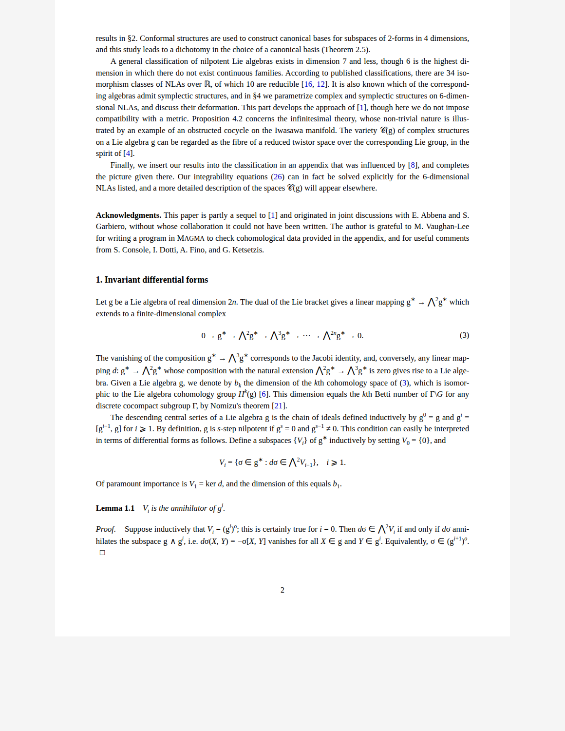results in §2. Conformal structures are used to construct canonical bases for subspaces of 2-forms in 4 dimensions, and this study leads to a dichotomy in the choice of a canonical basis (Theorem 2.5).
A general classification of nilpotent Lie algebras exists in dimension 7 and less, though 6 is the highest dimension in which there do not exist continuous families. According to published classifications, there are 34 isomorphism classes of NLAs over ℝ, of which 10 are reducible [16, 12]. It is also known which of the corresponding algebras admit symplectic structures, and in §4 we parametrize complex and symplectic structures on 6-dimensional NLAs, and discuss their deformation. This part develops the approach of [1], though here we do not impose compatibility with a metric. Proposition 4.2 concerns the infinitesimal theory, whose non-trivial nature is illustrated by an example of an obstructed cocycle on the Iwasawa manifold. The variety 𝒞(g) of complex structures on a Lie algebra g can be regarded as the fibre of a reduced twistor space over the corresponding Lie group, in the spirit of [4].
Finally, we insert our results into the classification in an appendix that was influenced by [8], and completes the picture given there. Our integrability equations (26) can in fact be solved explicitly for the 6-dimensional NLAs listed, and a more detailed description of the spaces 𝒞(g) will appear elsewhere.
Acknowledgments. This paper is partly a sequel to [1] and originated in joint discussions with E. Abbena and S. Garbiero, without whose collaboration it could not have been written. The author is grateful to M. Vaughan-Lee for writing a program in MAGMA to check cohomological data provided in the appendix, and for useful comments from S. Console, I. Dotti, A. Fino, and G. Ketsetzis.
1. Invariant differential forms
Let g be a Lie algebra of real dimension 2n. The dual of the Lie bracket gives a linear mapping g∗ → ⋀2g∗ which extends to a finite-dimensional complex
0 → g∗ → ⋀2g∗ → ⋀3g∗ → ⋯ → ⋀2ng∗ → 0. (3)
The vanishing of the composition g∗ → ⋀3g∗ corresponds to the Jacobi identity, and, conversely, any linear mapping d: g∗ → ⋀2g∗ whose composition with the natural extension ⋀2g∗ → ⋀3g∗ is zero gives rise to a Lie algebra. Given a Lie algebra g, we denote by bk the dimension of the kth cohomology space of (3), which is isomorphic to the Lie algebra cohomology group Hk(g) [6]. This dimension equals the kth Betti number of Γ\G for any discrete cocompact subgroup Γ, by Nomizu's theorem [21].
The descending central series of a Lie algebra g is the chain of ideals defined inductively by g0 = g and gi = [gi−1, g] for i ⩾ 1. By definition, g is s-step nilpotent if gs = 0 and gs−1 ≠ 0. This condition can easily be interpreted in terms of differential forms as follows. Define a subspaces {Vi} of g∗ inductively by setting V0 = {0}, and
Vi = {σ ∈ g∗ : dσ ∈ ⋀2Vi−1}, i ⩾ 1.
Of paramount importance is V1 = ker d, and the dimension of this equals b1.
Lemma 1.1 Vi is the annihilator of gi.
Proof. Suppose inductively that Vi = (gi)o; this is certainly true for i = 0. Then dσ ∈ ⋀2Vi if and only if dσ annihilates the subspace g ∧ gi, i.e. dσ(X, Y) = −σ[X, Y] vanishes for all X ∈ g and Y ∈ gi. Equivalently, σ ∈ (gi+1)o. □
2